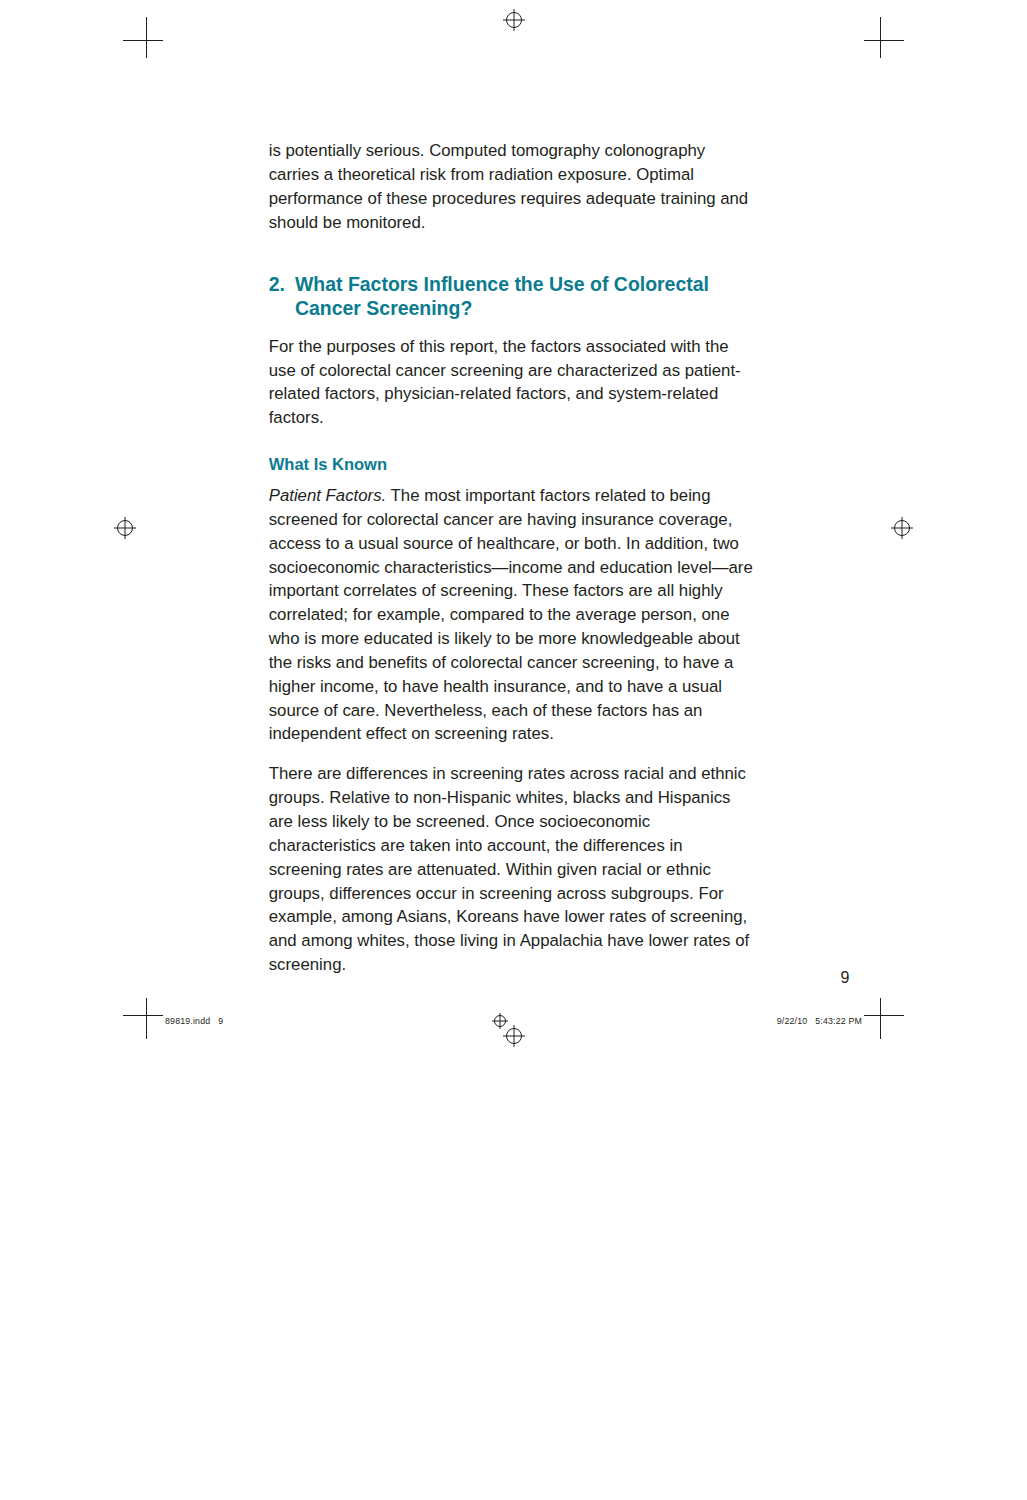is potentially serious. Computed tomography colonography carries a theoretical risk from radiation exposure. Optimal performance of these procedures requires adequate training and should be monitored.
2. What Factors Influence the Use of Colorectal Cancer Screening?
For the purposes of this report, the factors associated with the use of colorectal cancer screening are characterized as patient-related factors, physician-related factors, and system-related factors.
What Is Known
Patient Factors. The most important factors related to being screened for colorectal cancer are having insurance coverage, access to a usual source of healthcare, or both. In addition, two socioeconomic characteristics—income and education level—are important correlates of screening. These factors are all highly correlated; for example, compared to the average person, one who is more educated is likely to be more knowledgeable about the risks and benefits of colorectal cancer screening, to have a higher income, to have health insurance, and to have a usual source of care. Nevertheless, each of these factors has an independent effect on screening rates.
There are differences in screening rates across racial and ethnic groups. Relative to non-Hispanic whites, blacks and Hispanics are less likely to be screened. Once socioeconomic characteristics are taken into account, the differences in screening rates are attenuated. Within given racial or ethnic groups, differences occur in screening across subgroups. For example, among Asians, Koreans have lower rates of screening, and among whites, those living in Appalachia have lower rates of screening.
9
89819.indd 9 9/22/10 5:43:22 PM